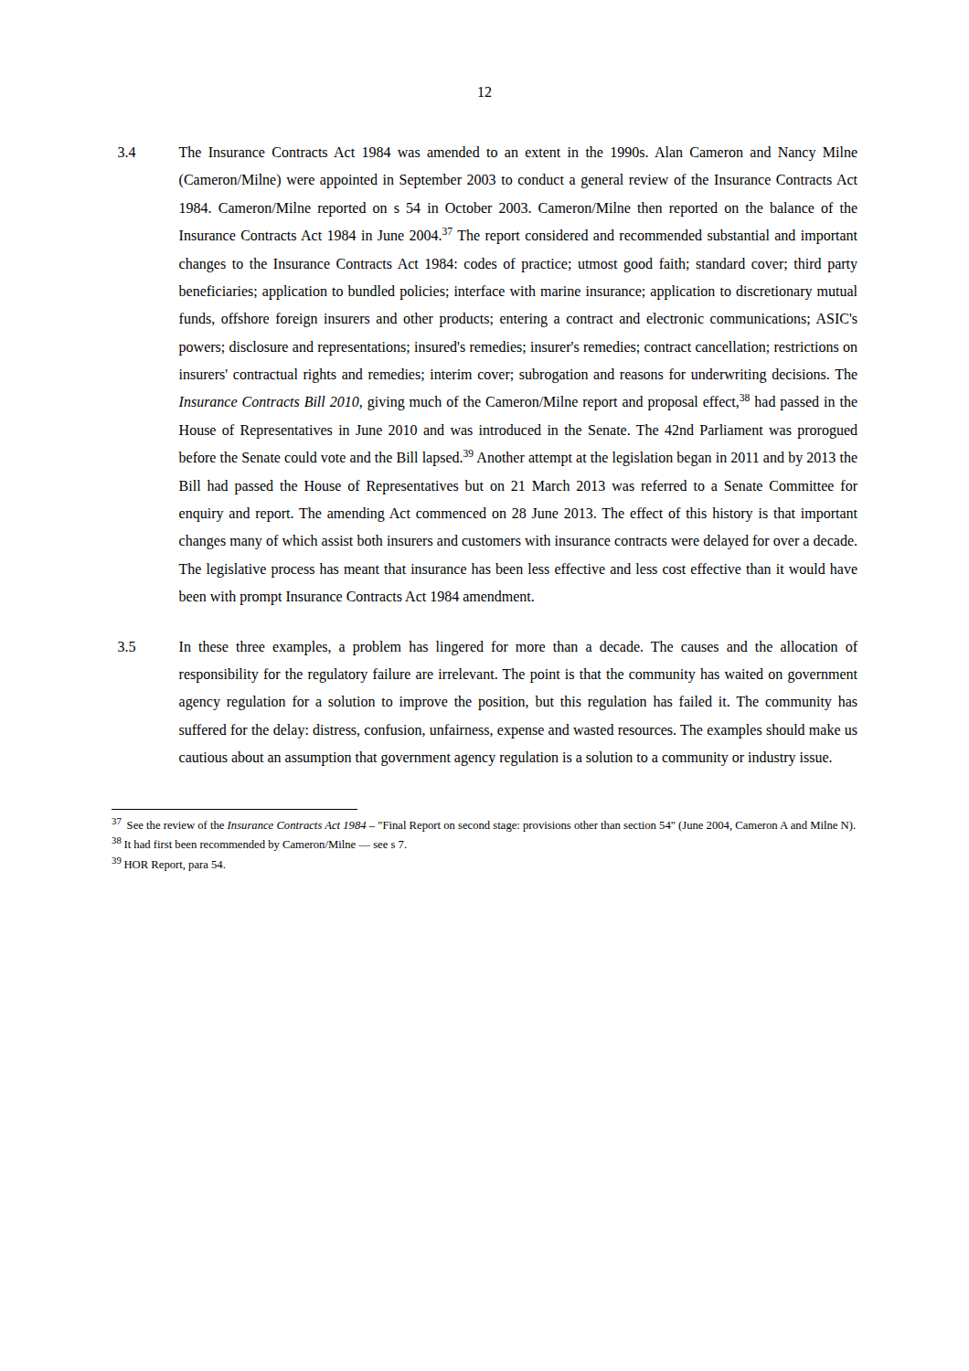12
3.4
The Insurance Contracts Act 1984 was amended to an extent in the 1990s. Alan Cameron and Nancy Milne (Cameron/Milne) were appointed in September 2003 to conduct a general review of the Insurance Contracts Act 1984. Cameron/Milne reported on s 54 in October 2003. Cameron/Milne then reported on the balance of the Insurance Contracts Act 1984 in June 2004.37 The report considered and recommended substantial and important changes to the Insurance Contracts Act 1984: codes of practice; utmost good faith; standard cover; third party beneficiaries; application to bundled policies; interface with marine insurance; application to discretionary mutual funds, offshore foreign insurers and other products; entering a contract and electronic communications; ASIC's powers; disclosure and representations; insured's remedies; insurer's remedies; contract cancellation; restrictions on insurers' contractual rights and remedies; interim cover; subrogation and reasons for underwriting decisions. The Insurance Contracts Bill 2010, giving much of the Cameron/Milne report and proposal effect,38 had passed in the House of Representatives in June 2010 and was introduced in the Senate. The 42nd Parliament was prorogued before the Senate could vote and the Bill lapsed.39 Another attempt at the legislation began in 2011 and by 2013 the Bill had passed the House of Representatives but on 21 March 2013 was referred to a Senate Committee for enquiry and report. The amending Act commenced on 28 June 2013. The effect of this history is that important changes many of which assist both insurers and customers with insurance contracts were delayed for over a decade. The legislative process has meant that insurance has been less effective and less cost effective than it would have been with prompt Insurance Contracts Act 1984 amendment.
3.5
In these three examples, a problem has lingered for more than a decade. The causes and the allocation of responsibility for the regulatory failure are irrelevant. The point is that the community has waited on government agency regulation for a solution to improve the position, but this regulation has failed it. The community has suffered for the delay: distress, confusion, unfairness, expense and wasted resources. The examples should make us cautious about an assumption that government agency regulation is a solution to a community or industry issue.
37 See the review of the Insurance Contracts Act 1984 – "Final Report on second stage: provisions other than section 54" (June 2004, Cameron A and Milne N).
38It had first been recommended by Cameron/Milne — see s 7.
39HOR Report, para 54.